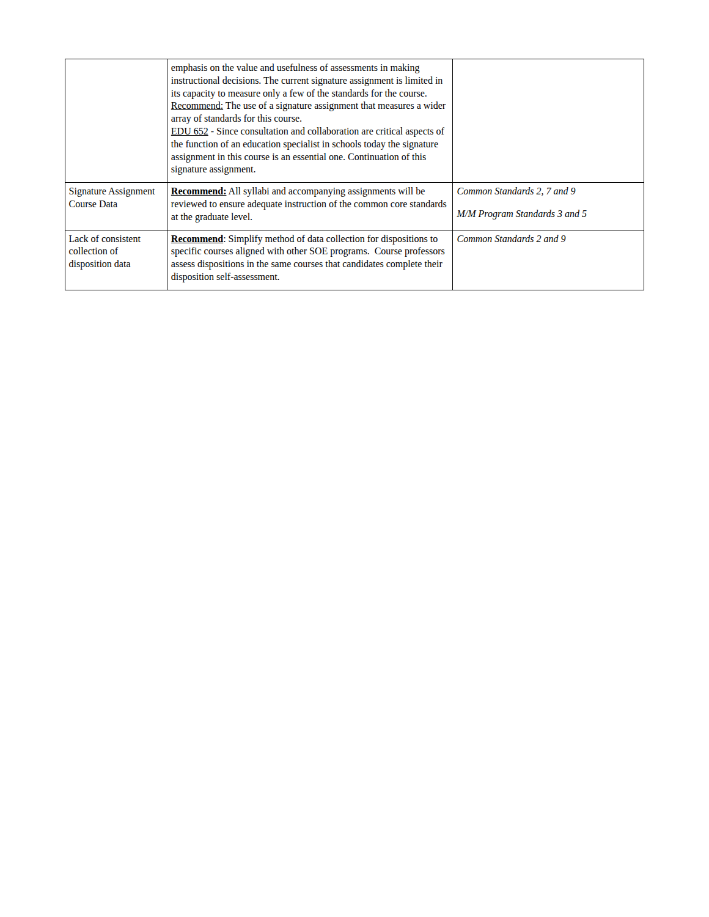| | emphasis on the value and usefulness of assessments in making instructional decisions. The current signature assignment is limited in its capacity to measure only a few of the standards for the course. Recommend: The use of a signature assignment that measures a wider array of standards for this course. EDU 652 - Since consultation and collaboration are critical aspects of the function of an education specialist in schools today the signature assignment in this course is an essential one. Continuation of this signature assignment. | |
| Signature Assignment Course Data | Recommend: All syllabi and accompanying assignments will be reviewed to ensure adequate instruction of the common core standards at the graduate level. | Common Standards 2, 7 and 9 M/M Program Standards 3 and 5 |
| Lack of consistent collection of disposition data | Recommend : Simplify method of data collection for dispositions to specific courses aligned with other SOE programs. Course professors assess dispositions in the same courses that candidates complete their disposition self-assessment. | Common Standards 2 and 9 |